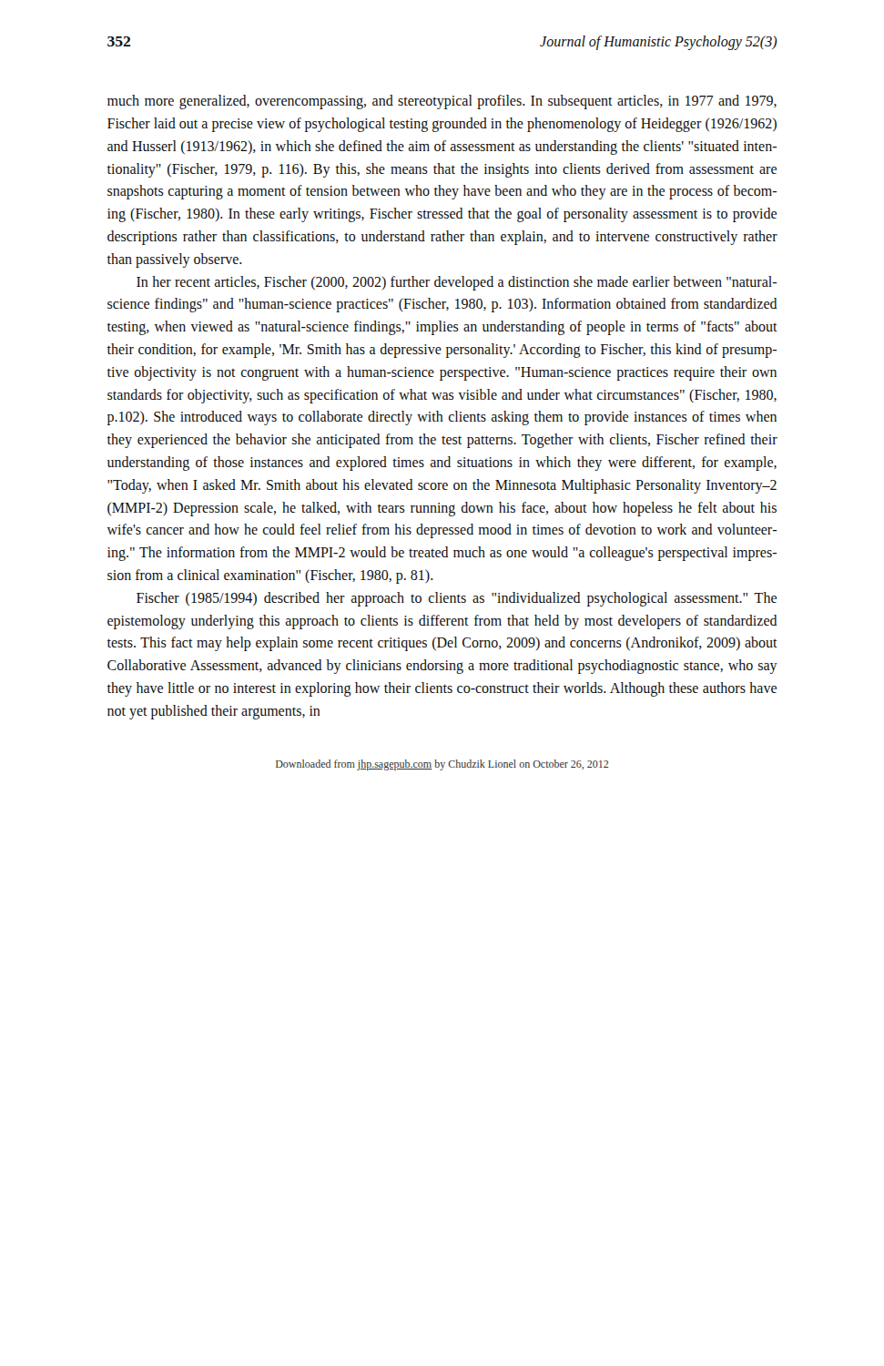352 Journal of Humanistic Psychology 52(3)
much more generalized, overencompassing, and stereotypical profiles. In subsequent articles, in 1977 and 1979, Fischer laid out a precise view of psychological testing grounded in the phenomenology of Heidegger (1926/1962) and Husserl (1913/1962), in which she defined the aim of assessment as understanding the clients' "situated intentionality" (Fischer, 1979, p. 116). By this, she means that the insights into clients derived from assessment are snapshots capturing a moment of tension between who they have been and who they are in the process of becoming (Fischer, 1980). In these early writings, Fischer stressed that the goal of personality assessment is to provide descriptions rather than classifications, to understand rather than explain, and to intervene constructively rather than passively observe.
In her recent articles, Fischer (2000, 2002) further developed a distinction she made earlier between "natural-science findings" and "human-science practices" (Fischer, 1980, p. 103). Information obtained from standardized testing, when viewed as "natural-science findings," implies an understanding of people in terms of "facts" about their condition, for example, 'Mr. Smith has a depressive personality.' According to Fischer, this kind of presumptive objectivity is not congruent with a human-science perspective. "Human-science practices require their own standards for objectivity, such as specification of what was visible and under what circumstances" (Fischer, 1980, p.102). She introduced ways to collaborate directly with clients asking them to provide instances of times when they experienced the behavior she anticipated from the test patterns. Together with clients, Fischer refined their understanding of those instances and explored times and situations in which they were different, for example, "Today, when I asked Mr. Smith about his elevated score on the Minnesota Multiphasic Personality Inventory–2 (MMPI-2) Depression scale, he talked, with tears running down his face, about how hopeless he felt about his wife's cancer and how he could feel relief from his depressed mood in times of devotion to work and volunteering." The information from the MMPI-2 would be treated much as one would "a colleague's perspectival impression from a clinical examination" (Fischer, 1980, p. 81).
Fischer (1985/1994) described her approach to clients as "individualized psychological assessment." The epistemology underlying this approach to clients is different from that held by most developers of standardized tests. This fact may help explain some recent critiques (Del Corno, 2009) and concerns (Andronikof, 2009) about Collaborative Assessment, advanced by clinicians endorsing a more traditional psychodiagnostic stance, who say they have little or no interest in exploring how their clients co-construct their worlds. Although these authors have not yet published their arguments, in
Downloaded from jhp.sagepub.com by Chudzik Lionel on October 26, 2012